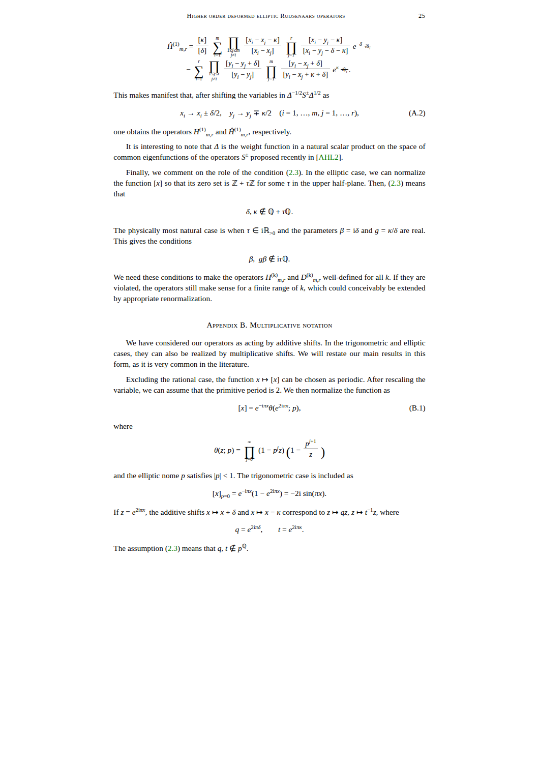Higher order deformed elliptic Ruijsenaars operators 25
Ĥ(1)m,r = [κ][δ] m∑i=1 ∏1≤j≤m
j≠i [xi − xj − κ][xi − xj] r∏j=1 [xi − yj − κ][xi − yj − δ − κ] e−δ ∂∂xi
− r∑i=1 ∏1≤j≤r
j≠i [yi − yj + δ][yi − yj] m∏j=1 [yi − xj + δ][yi − xj + κ + δ] eκ ∂∂yi.
This makes manifest that, after shifting the variables in Δ−1/2S±Δ1/2 as
xi → xi ± δ/2, yj → yj ∓ κ/2 (i = 1, …, m, j = 1, …, r), (A.2)
one obtains the operators H(1)m,r and Ĥ(1)m,r, respectively.
It is interesting to note that Δ is the weight function in a natural scalar product on the space of common eigenfunctions of the operators S± proposed recently in [AHL2].
Finally, we comment on the role of the condition (2.3). In the elliptic case, we can normalize the function [x] so that its zero set is ℤ + τℤ for some τ in the upper half-plane. Then, (2.3) means that
δ, κ ∉ ℚ + τℚ.
The physically most natural case is when τ ∈ iℝ>0 and the parameters β = iδ and g = κ/δ are real. This gives the conditions
β, gβ ∉ iτℚ.
We need these conditions to make the operators H(k)m,r and D(k)m,r well-defined for all k. If they are violated, the operators still make sense for a finite range of k, which could conceivably be extended by appropriate renormalization.
Appendix B. Multiplicative notation
We have considered our operators as acting by additive shifts. In the trigonometric and elliptic cases, they can also be realized by multiplicative shifts. We will restate our main results in this form, as it is very common in the literature.
Excluding the rational case, the function x ↦ [x] can be chosen as periodic. After rescaling the variable, we can assume that the primitive period is 2. We then normalize the function as
[x] = e−iπxθ(e2iπx; p), (B.1)
where
θ(z; p) = ∞∏j=0 (1 − pjz) (1 − pj+1 z )
and the elliptic nome p satisfies |p| < 1. The trigonometric case is included as
[x]p=0 = e−iπx(1 − e2iπx) = −2i sin(πx).
If z = e2iπx, the additive shifts x ↦ x + δ and x ↦ x − κ correspond to z ↦ qz, z ↦ t−1z, where
q = e2iπδ, t = e2iπκ.
The assumption (2.3) means that q, t ∉ pℚ.